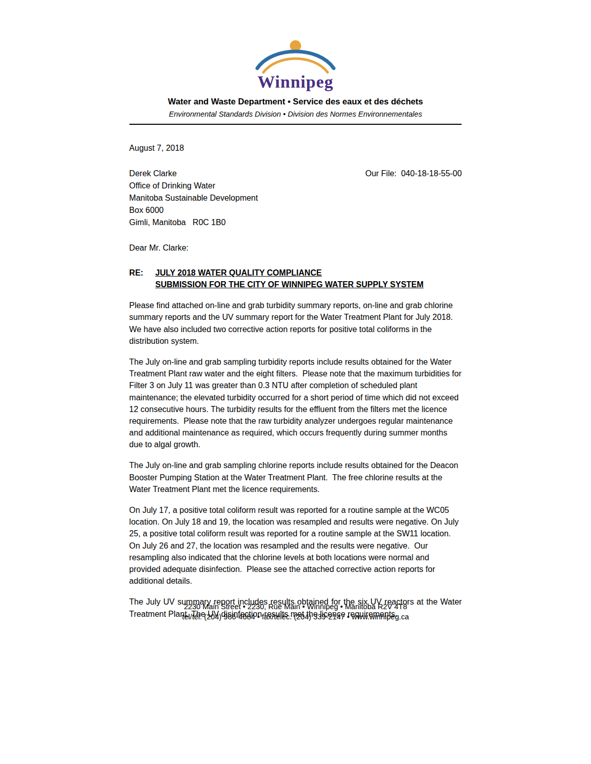Winnipeg
Water and Waste Department • Service des eaux et des déchets
Environmental Standards Division • Division des Normes Environnementales
August 7, 2018
Our File: 040-18-18-55-00
Derek Clarke
Office of Drinking Water
Manitoba Sustainable Development
Box 6000
Gimli, Manitoba R0C 1B0
Dear Mr. Clarke:
RE: JULY 2018 WATER QUALITY COMPLIANCE SUBMISSION FOR THE CITY OF WINNIPEG WATER SUPPLY SYSTEM
Please find attached on-line and grab turbidity summary reports, on-line and grab chlorine summary reports and the UV summary report for the Water Treatment Plant for July 2018. We have also included two corrective action reports for positive total coliforms in the distribution system.
The July on-line and grab sampling turbidity reports include results obtained for the Water Treatment Plant raw water and the eight filters. Please note that the maximum turbidities for Filter 3 on July 11 was greater than 0.3 NTU after completion of scheduled plant maintenance; the elevated turbidity occurred for a short period of time which did not exceed 12 consecutive hours. The turbidity results for the effluent from the filters met the licence requirements. Please note that the raw turbidity analyzer undergoes regular maintenance and additional maintenance as required, which occurs frequently during summer months due to algal growth.
The July on-line and grab sampling chlorine reports include results obtained for the Deacon Booster Pumping Station at the Water Treatment Plant. The free chlorine results at the Water Treatment Plant met the licence requirements.
On July 17, a positive total coliform result was reported for a routine sample at the WC05 location. On July 18 and 19, the location was resampled and results were negative. On July 25, a positive total coliform result was reported for a routine sample at the SW11 location. On July 26 and 27, the location was resampled and the results were negative. Our resampling also indicated that the chlorine levels at both locations were normal and provided adequate disinfection. Please see the attached corrective action reports for additional details.
The July UV summary report includes results obtained for the six UV reactors at the Water Treatment Plant. The UV disinfection results met the licence requirements.
2230 Main Street • 2230, Rue Main • Winnipeg • Manitoba R2V 4T8
tel/tél. (204) 986-4684 • fax/téléc. (204) 339-2147 • www.winnipeg.ca